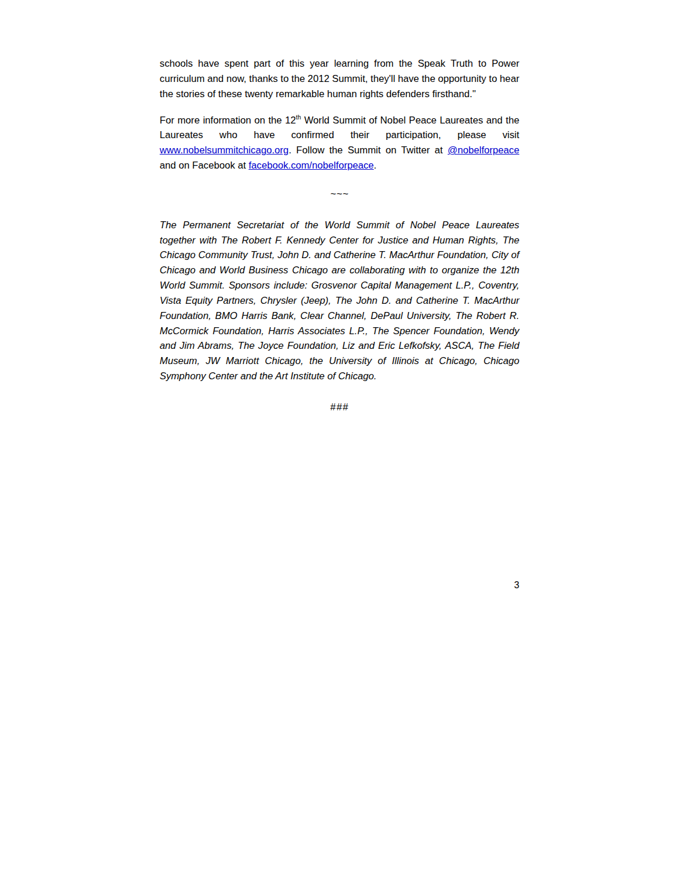schools have spent part of this year learning from the Speak Truth to Power curriculum and now, thanks to the 2012 Summit, they'll have the opportunity to hear the stories of these twenty remarkable human rights defenders firsthand."
For more information on the 12th World Summit of Nobel Peace Laureates and the Laureates who have confirmed their participation, please visit www.nobelsummitchicago.org. Follow the Summit on Twitter at @nobelforpeace and on Facebook at facebook.com/nobelforpeace.
~~~
The Permanent Secretariat of the World Summit of Nobel Peace Laureates together with The Robert F. Kennedy Center for Justice and Human Rights, The Chicago Community Trust, John D. and Catherine T. MacArthur Foundation, City of Chicago and World Business Chicago are collaborating with to organize the 12th World Summit. Sponsors include: Grosvenor Capital Management L.P., Coventry, Vista Equity Partners, Chrysler (Jeep), The John D. and Catherine T. MacArthur Foundation, BMO Harris Bank, Clear Channel, DePaul University, The Robert R. McCormick Foundation, Harris Associates L.P., The Spencer Foundation, Wendy and Jim Abrams, The Joyce Foundation, Liz and Eric Lefkofsky, ASCA, The Field Museum, JW Marriott Chicago, the University of Illinois at Chicago, Chicago Symphony Center and the Art Institute of Chicago.
###
3